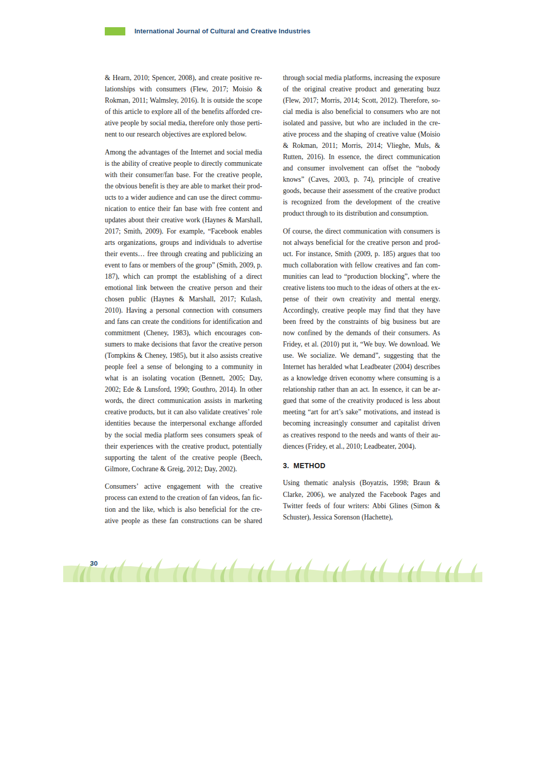International Journal of Cultural and Creative Industries
& Hearn, 2010; Spencer, 2008), and create positive relationships with consumers (Flew, 2017; Moisio & Rokman, 2011; Walmsley, 2016). It is outside the scope of this article to explore all of the benefits afforded creative people by social media, therefore only those pertinent to our research objectives are explored below.
Among the advantages of the Internet and social media is the ability of creative people to directly communicate with their consumer/fan base. For the creative people, the obvious benefit is they are able to market their products to a wider audience and can use the direct communication to entice their fan base with free content and updates about their creative work (Haynes & Marshall, 2017; Smith, 2009). For example, “Facebook enables arts organizations, groups and individuals to advertise their events… free through creating and publicizing an event to fans or members of the group” (Smith, 2009, p. 187), which can prompt the establishing of a direct emotional link between the creative person and their chosen public (Haynes & Marshall, 2017; Kulash, 2010). Having a personal connection with consumers and fans can create the conditions for identification and commitment (Cheney, 1983), which encourages consumers to make decisions that favor the creative person (Tompkins & Cheney, 1985), but it also assists creative people feel a sense of belonging to a community in what is an isolating vocation (Bennett, 2005; Day, 2002; Ede & Lunsford, 1990; Gouthro, 2014). In other words, the direct communication assists in marketing creative products, but it can also validate creatives’ role identities because the interpersonal exchange afforded by the social media platform sees consumers speak of their experiences with the creative product, potentially supporting the talent of the creative people (Beech, Gilmore, Cochrane & Greig, 2012; Day, 2002).
Consumers’ active engagement with the creative process can extend to the creation of fan videos, fan fiction and the like, which is also beneficial for the creative people as these fan constructions can be shared through social media platforms, increasing the exposure of the original creative product and generating buzz (Flew, 2017; Morris, 2014; Scott, 2012). Therefore, social media is also beneficial to consumers who are not isolated and passive, but who are included in the creative process and the shaping of creative value (Moisio & Rokman, 2011; Morris, 2014; Vlieghe, Muls, & Rutten, 2016). In essence, the direct communication and consumer involvement can offset the “nobody knows” (Caves, 2003, p. 74), principle of creative goods, because their assessment of the creative product is recognized from the development of the creative product through to its distribution and consumption.
Of course, the direct communication with consumers is not always beneficial for the creative person and product. For instance, Smith (2009, p. 185) argues that too much collaboration with fellow creatives and fan communities can lead to “production blocking”, where the creative listens too much to the ideas of others at the expense of their own creativity and mental energy. Accordingly, creative people may find that they have been freed by the constraints of big business but are now confined by the demands of their consumers. As Fridey, et al. (2010) put it, “We buy. We download. We use. We socialize. We demand”, suggesting that the Internet has heralded what Leadbeater (2004) describes as a knowledge driven economy where consuming is a relationship rather than an act. In essence, it can be argued that some of the creativity produced is less about meeting “art for art’s sake” motivations, and instead is becoming increasingly consumer and capitalist driven as creatives respond to the needs and wants of their audiences (Fridey, et al., 2010; Leadbeater, 2004).
3. METHOD
Using thematic analysis (Boyatzis, 1998; Braun & Clarke, 2006), we analyzed the Facebook Pages and Twitter feeds of four writers: Abbi Glines (Simon & Schuster), Jessica Sorenson (Hachette),
30